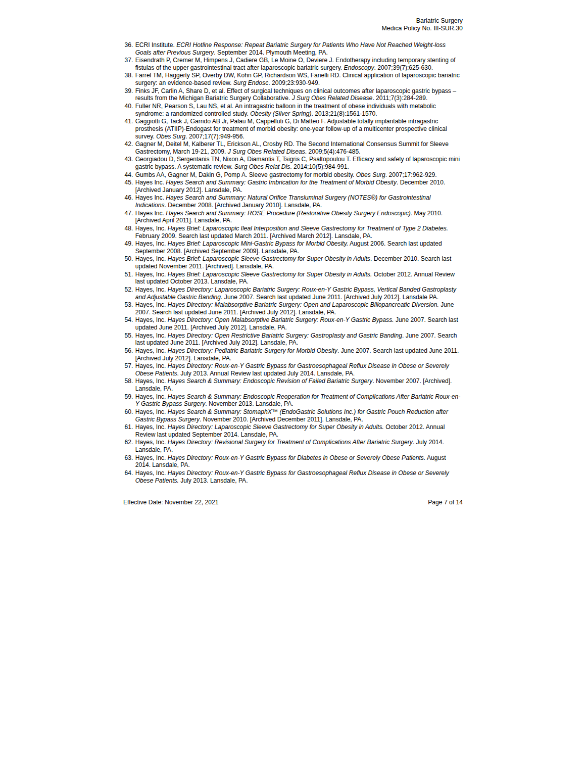Bariatric Surgery
Medica Policy No. III-SUR.30
36. ECRI Institute. ECRI Hotline Response: Repeat Bariatric Surgery for Patients Who Have Not Reached Weight-loss Goals after Previous Surgery. September 2014. Plymouth Meeting, PA.
37. Eisendrath P, Cremer M, Himpens J, Cadiere GB, Le Moine O, Deviere J. Endotherapy including temporary stenting of fistulas of the upper gastrointestinal tract after laparoscopic bariatric surgery. Endoscopy. 2007;39(7):625-630.
38. Farrel TM, Haggerty SP, Overby DW, Kohn GP, Richardson WS, Fanelli RD. Clinical application of laparoscopic bariatric surgery: an evidence-based review. Surg Endosc. 2009;23:930-949.
39. Finks JF, Carlin A, Share D, et al. Effect of surgical techniques on clinical outcomes after laparoscopic gastric bypass – results from the Michigan Bariatric Surgery Collaborative. J Surg Obes Related Disease. 2011;7(3):284-289.
40. Fuller NR, Pearson S, Lau NS, et al. An intragastric balloon in the treatment of obese individuals with metabolic syndrome: a randomized controlled study. Obesity (Silver Spring). 2013;21(8):1561-1570.
41. Gaggiotti G, Tack J, Garrido AB Jr, Palau M, Cappelluti G, Di Matteo F. Adjustable totally implantable intragastric prosthesis (ATIIP)-Endogast for treatment of morbid obesity: one-year follow-up of a multicenter prospective clinical survey. Obes Surg. 2007;17(7):949-956.
42. Gagner M, Deitel M, Kalberer TL, Erickson AL, Crosby RD. The Second International Consensus Summit for Sleeve Gastrectomy, March 19-21, 2009. J Surg Obes Related Diseas. 2009;5(4):476-485.
43. Georgiadou D, Sergentanis TN, Nixon A, Diamantis T, Tsigris C, Psaltopoulou T. Efficacy and safety of laparoscopic mini gastric bypass. A systematic review. Surg Obes Relat Dis. 2014;10(5):984-991.
44. Gumbs AA, Gagner M, Dakin G, Pomp A. Sleeve gastrectomy for morbid obesity. Obes Surg. 2007;17:962-929.
45. Hayes Inc. Hayes Search and Summary: Gastric Imbrication for the Treatment of Morbid Obesity. December 2010. [Archived January 2012]. Lansdale, PA.
46. Hayes Inc. Hayes Search and Summary: Natural Orifice Transluminal Surgery (NOTES®) for Gastrointestinal Indications. December 2008. [Archived January 2010]. Lansdale, PA.
47. Hayes Inc. Hayes Search and Summary: ROSE Procedure (Restorative Obesity Surgery Endoscopic). May 2010. [Archived April 2011]. Lansdale, PA.
48. Hayes, Inc. Hayes Brief: Laparoscopic Ileal Interposition and Sleeve Gastrectomy for Treatment of Type 2 Diabetes. February 2009. Search last updated March 2011. [Archived March 2012]. Lansdale, PA.
49. Hayes, Inc. Hayes Brief: Laparoscopic Mini-Gastric Bypass for Morbid Obesity. August 2006. Search last updated September 2008. [Archived September 2009]. Lansdale, PA.
50. Hayes, Inc. Hayes Brief: Laparoscopic Sleeve Gastrectomy for Super Obesity in Adults. December 2010. Search last updated November 2011. [Archived]. Lansdale, PA.
51. Hayes, Inc. Hayes Brief: Laparoscopic Sleeve Gastrectomy for Super Obesity in Adults. October 2012. Annual Review last updated October 2013. Lansdale, PA.
52. Hayes, Inc. Hayes Directory: Laparoscopic Bariatric Surgery: Roux-en-Y Gastric Bypass, Vertical Banded Gastroplasty and Adjustable Gastric Banding. June 2007. Search last updated June 2011. [Archived July 2012]. Lansdale PA.
53. Hayes, Inc. Hayes Directory: Malabsorptive Bariatric Surgery: Open and Laparoscopic Biliopancreatic Diversion. June 2007. Search last updated June 2011. [Archived July 2012]. Lansdale, PA.
54. Hayes, Inc. Hayes Directory: Open Malabsorptive Bariatric Surgery: Roux-en-Y Gastric Bypass. June 2007. Search last updated June 2011. [Archived July 2012]. Lansdale, PA.
55. Hayes, Inc. Hayes Directory: Open Restrictive Bariatric Surgery: Gastroplasty and Gastric Banding. June 2007. Search last updated June 2011. [Archived July 2012]. Lansdale, PA.
56. Hayes, Inc. Hayes Directory: Pediatric Bariatric Surgery for Morbid Obesity. June 2007. Search last updated June 2011. [Archived July 2012]. Lansdale, PA.
57. Hayes, Inc. Hayes Directory: Roux-en-Y Gastric Bypass for Gastroesophageal Reflux Disease in Obese or Severely Obese Patients. July 2013. Annual Review last updated July 2014. Lansdale, PA.
58. Hayes, Inc. Hayes Search & Summary: Endoscopic Revision of Failed Bariatric Surgery. November 2007. [Archived]. Lansdale, PA.
59. Hayes, Inc. Hayes Search & Summary: Endoscopic Reoperation for Treatment of Complications After Bariatric Roux-en-Y Gastric Bypass Surgery. November 2013. Lansdale, PA.
60. Hayes, Inc. Hayes Search & Summary: StomaphX™ (EndoGastric Solutions Inc.) for Gastric Pouch Reduction after Gastric Bypass Surgery. November 2010. [Archived December 2011]. Lansdale, PA.
61. Hayes, Inc. Hayes Directory: Laparoscopic Sleeve Gastrectomy for Super Obesity in Adults. October 2012. Annual Review last updated September 2014. Lansdale, PA.
62. Hayes, Inc. Hayes Directory: Revisional Surgery for Treatment of Complications After Bariatric Surgery. July 2014. Lansdale, PA.
63. Hayes, Inc. Hayes Directory: Roux-en-Y Gastric Bypass for Diabetes in Obese or Severely Obese Patients. August 2014. Lansdale, PA.
64. Hayes, Inc. Hayes Directory: Roux-en-Y Gastric Bypass for Gastroesophageal Reflux Disease in Obese or Severely Obese Patients. July 2013. Lansdale, PA.
Effective Date: November 22, 2021
Page 7 of 14